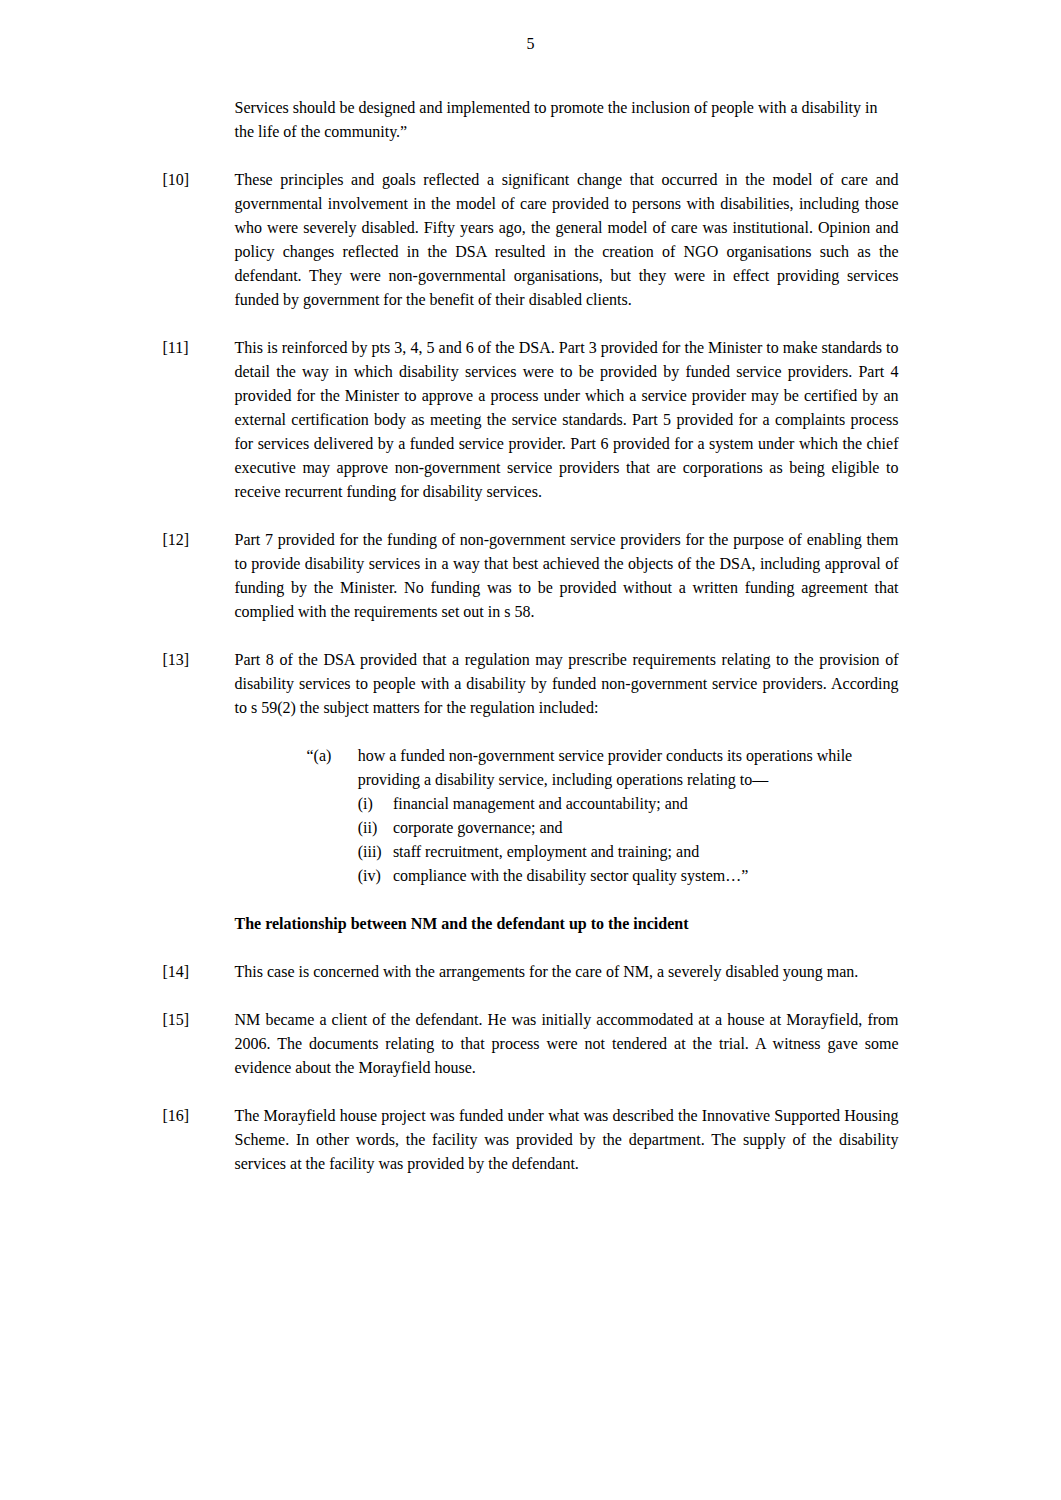5
Services should be designed and implemented to promote the inclusion of people with a disability in the life of the community.”
[10]
These principles and goals reflected a significant change that occurred in the model of care and governmental involvement in the model of care provided to persons with disabilities, including those who were severely disabled. Fifty years ago, the general model of care was institutional. Opinion and policy changes reflected in the DSA resulted in the creation of NGO organisations such as the defendant. They were non-governmental organisations, but they were in effect providing services funded by government for the benefit of their disabled clients.
[11]
This is reinforced by pts 3, 4, 5 and 6 of the DSA. Part 3 provided for the Minister to make standards to detail the way in which disability services were to be provided by funded service providers. Part 4 provided for the Minister to approve a process under which a service provider may be certified by an external certification body as meeting the service standards. Part 5 provided for a complaints process for services delivered by a funded service provider. Part 6 provided for a system under which the chief executive may approve non-government service providers that are corporations as being eligible to receive recurrent funding for disability services.
[12]
Part 7 provided for the funding of non-government service providers for the purpose of enabling them to provide disability services in a way that best achieved the objects of the DSA, including approval of funding by the Minister. No funding was to be provided without a written funding agreement that complied with the requirements set out in s 58.
[13]
Part 8 of the DSA provided that a regulation may prescribe requirements relating to the provision of disability services to people with a disability by funded non-government service providers. According to s 59(2) the subject matters for the regulation included:
“(a)
how a funded non-government service provider conducts its operations while providing a disability service, including operations relating to—
(i)
financial management and accountability; and
(ii)
corporate governance; and
(iii)
staff recruitment, employment and training; and
(iv)
compliance with the disability sector quality system…”
The relationship between NM and the defendant up to the incident
[14]
This case is concerned with the arrangements for the care of NM, a severely disabled young man.
[15]
NM became a client of the defendant. He was initially accommodated at a house at Morayfield, from 2006. The documents relating to that process were not tendered at the trial. A witness gave some evidence about the Morayfield house.
[16]
The Morayfield house project was funded under what was described the Innovative Supported Housing Scheme. In other words, the facility was provided by the department. The supply of the disability services at the facility was provided by the defendant.